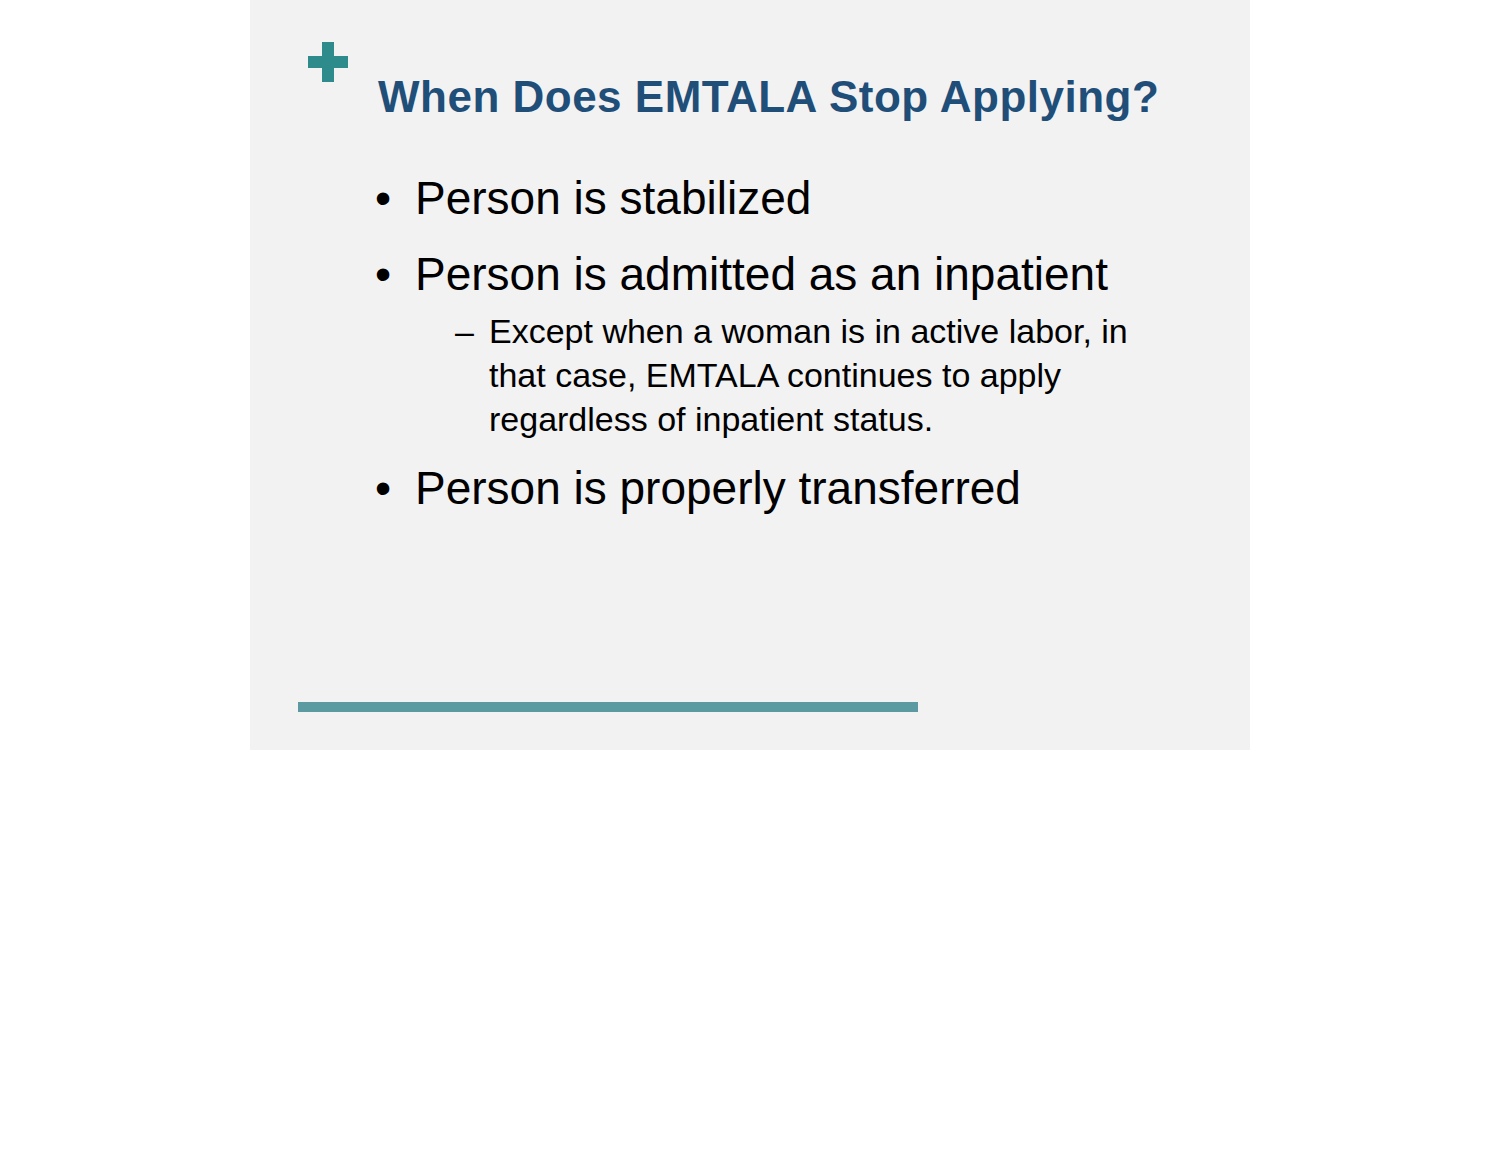When Does EMTALA Stop Applying?
Person is stabilized
Person is admitted as an inpatient
Except when a woman is in active labor, in that case, EMTALA continues to apply regardless of inpatient status.
Person is properly transferred